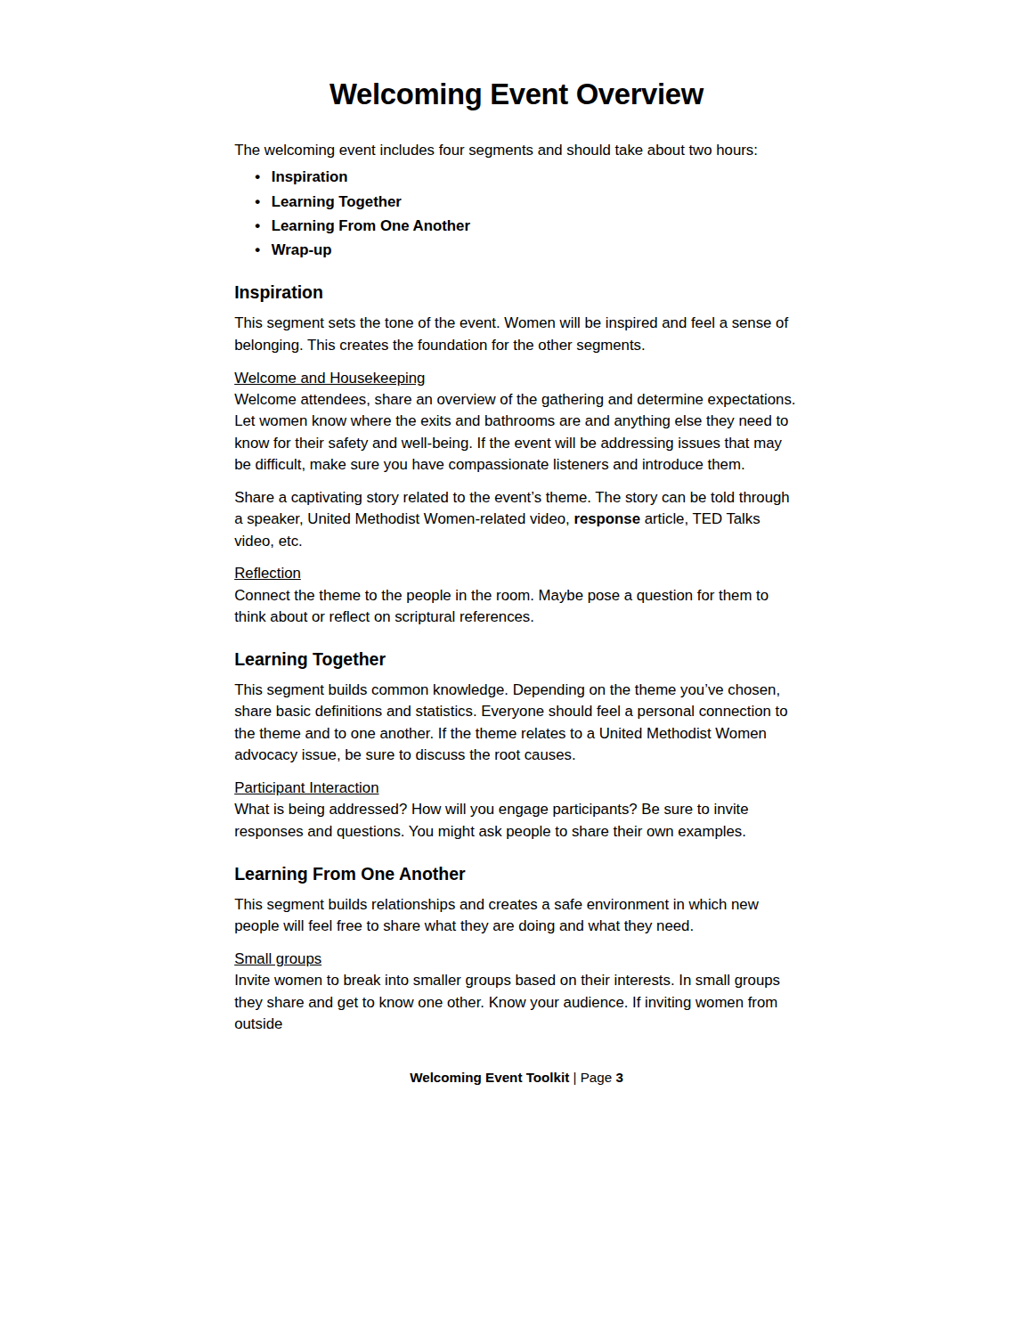Welcoming Event Overview
The welcoming event includes four segments and should take about two hours:
Inspiration
Learning Together
Learning From One Another
Wrap-up
Inspiration
This segment sets the tone of the event. Women will be inspired and feel a sense of belonging. This creates the foundation for the other segments.
Welcome and Housekeeping
Welcome attendees, share an overview of the gathering and determine expectations. Let women know where the exits and bathrooms are and anything else they need to know for their safety and well-being. If the event will be addressing issues that may be difficult, make sure you have compassionate listeners and introduce them.
Share a captivating story related to the event’s theme. The story can be told through a speaker, United Methodist Women-related video, response article, TED Talks video, etc.
Reflection
Connect the theme to the people in the room. Maybe pose a question for them to think about or reflect on scriptural references.
Learning Together
This segment builds common knowledge. Depending on the theme you’ve chosen, share basic definitions and statistics. Everyone should feel a personal connection to the theme and to one another. If the theme relates to a United Methodist Women advocacy issue, be sure to discuss the root causes.
Participant Interaction
What is being addressed? How will you engage participants? Be sure to invite responses and questions. You might ask people to share their own examples.
Learning From One Another
This segment builds relationships and creates a safe environment in which new people will feel free to share what they are doing and what they need.
Small groups
Invite women to break into smaller groups based on their interests. In small groups they share and get to know one other. Know your audience. If inviting women from outside
Welcoming Event Toolkit | Page 3